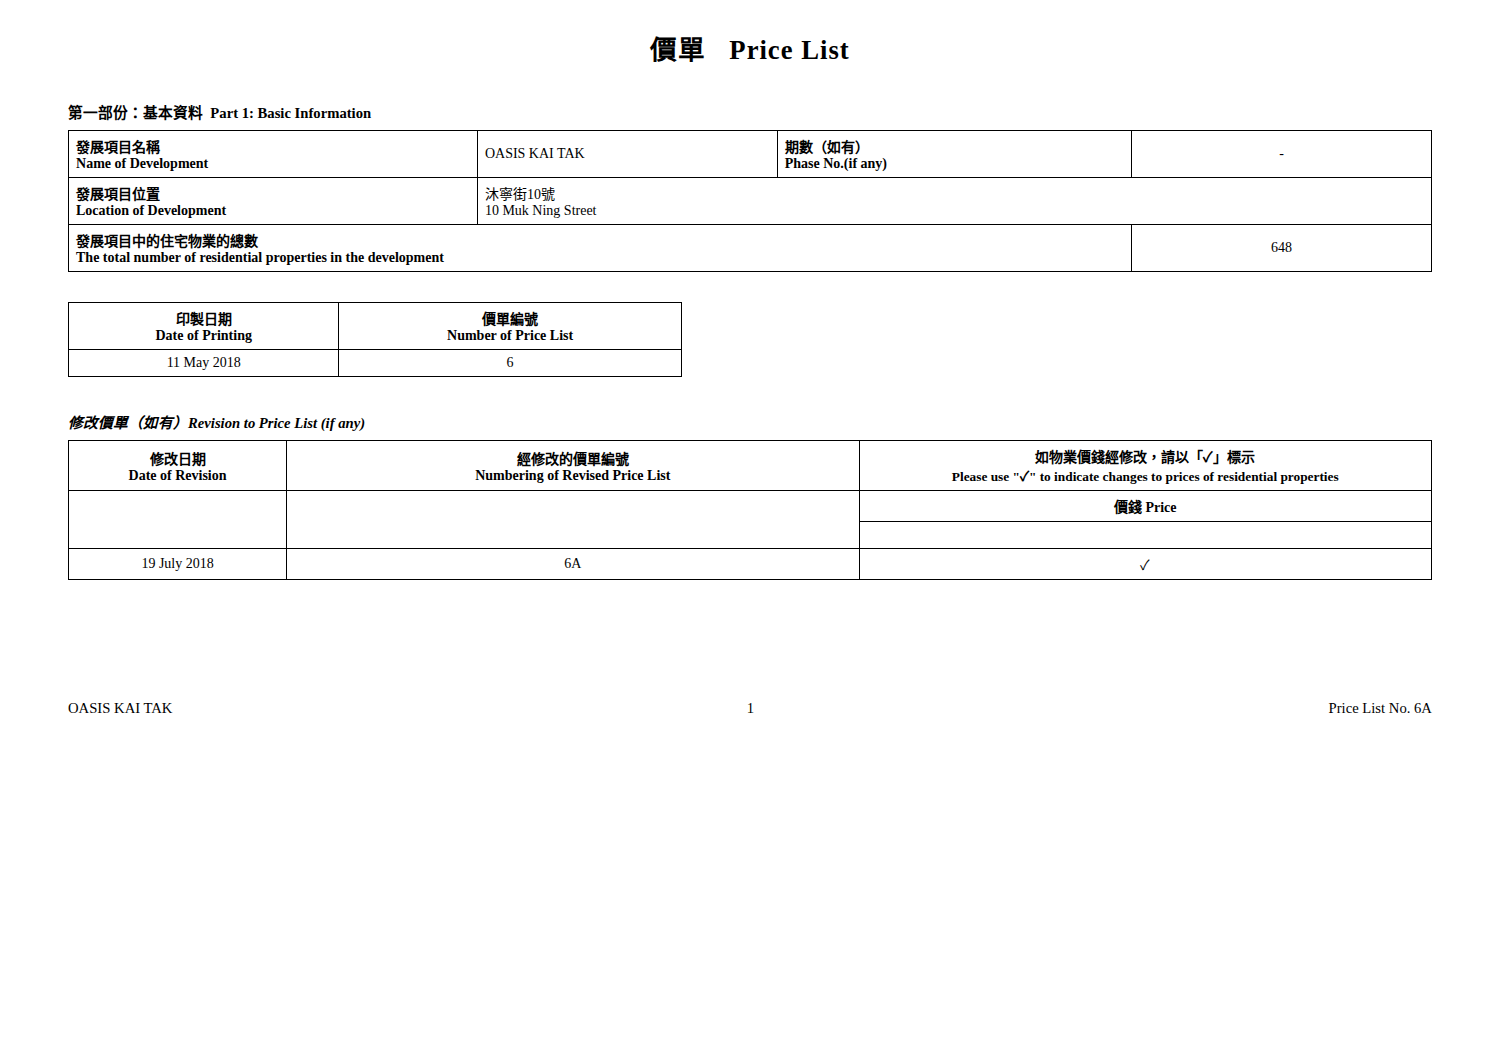價單 Price List
第一部份：基本資料 Part 1: Basic Information
| 發展項目名稱 Name of Development | OASIS KAI TAK | 期數（如有） Phase No.(if any) | - |
| 發展項目位置 Location of Development | 沐寧街10號 10 Muk Ning Street |
| 發展項目中的住宅物業的總數 The total number of residential properties in the development | 648 |
| 印製日期 Date of Printing | 價單編號 Number of Price List |
| --- | --- |
| 11 May 2018 | 6 |
修改價單（如有）Revision to Price List (if any)
| 修改日期 Date of Revision | 經修改的價單編號 Numbering of Revised Price List | 如物業價錢經修改，請以「✓」標示 Please use "✓" to indicate changes to prices of residential properties |
| --- | --- | --- |
| | | 價錢 Price |
| 19 July 2018 | 6A | ✓ |
OASIS KAI TAK
1
Price List No. 6A